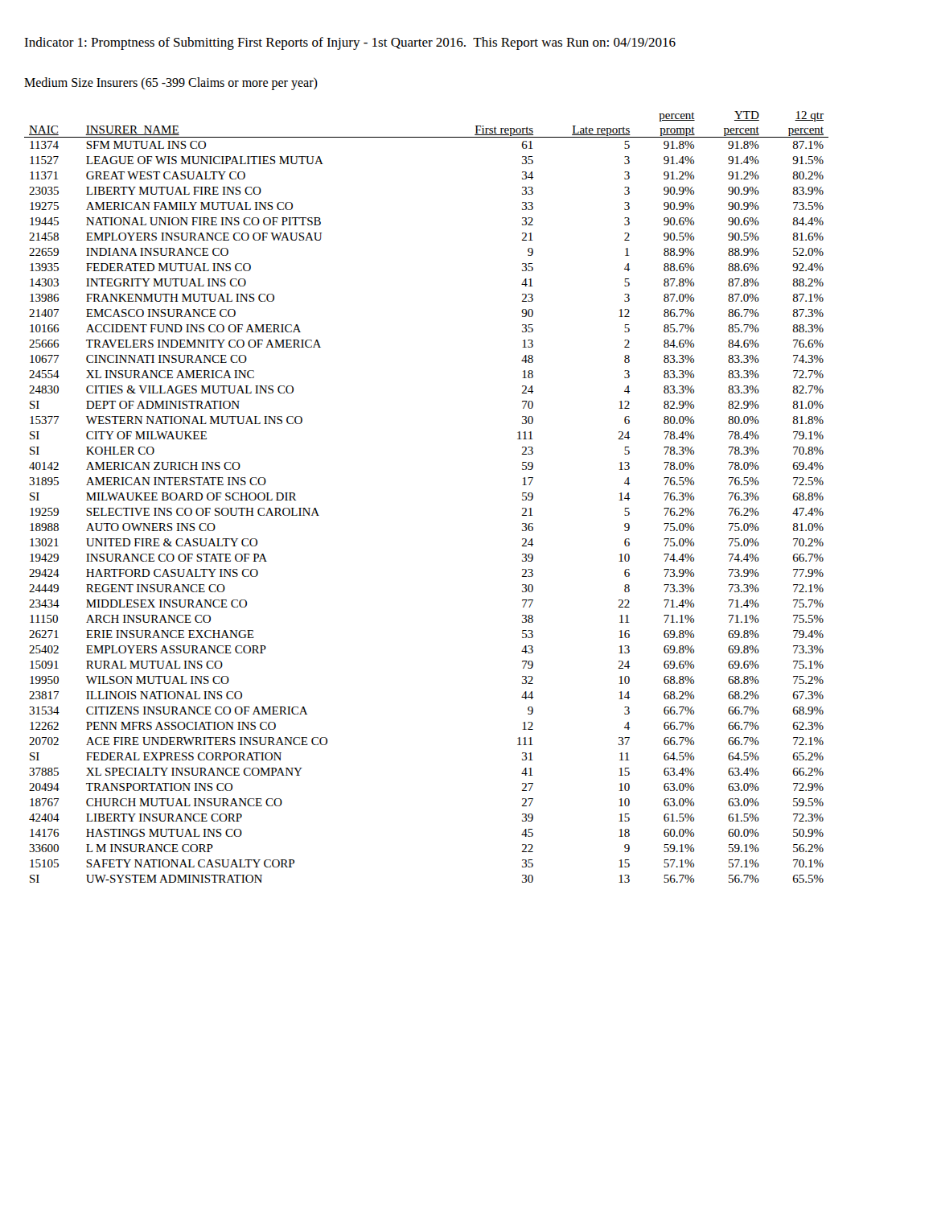Indicator 1: Promptness of Submitting First Reports of Injury - 1st Quarter 2016. This Report was Run on: 04/19/2016
Medium Size Insurers (65 -399 Claims or more per year)
| | | | | percent | YTD | 12 qtr |
| --- | --- | --- | --- | --- | --- | --- |
| NAIC | INSURER NAME | First reports | Late reports | prompt | percent | percent |
| 11374 | SFM MUTUAL INS CO | 61 | 5 | 91.8% | 91.8% | 87.1% |
| 11527 | LEAGUE OF WIS MUNICIPALITIES MUTUA | 35 | 3 | 91.4% | 91.4% | 91.5% |
| 11371 | GREAT WEST CASUALTY CO | 34 | 3 | 91.2% | 91.2% | 80.2% |
| 23035 | LIBERTY MUTUAL FIRE INS CO | 33 | 3 | 90.9% | 90.9% | 83.9% |
| 19275 | AMERICAN FAMILY MUTUAL INS CO | 33 | 3 | 90.9% | 90.9% | 73.5% |
| 19445 | NATIONAL UNION FIRE INS CO OF PITTSB | 32 | 3 | 90.6% | 90.6% | 84.4% |
| 21458 | EMPLOYERS INSURANCE CO OF WAUSAU | 21 | 2 | 90.5% | 90.5% | 81.6% |
| 22659 | INDIANA INSURANCE CO | 9 | 1 | 88.9% | 88.9% | 52.0% |
| 13935 | FEDERATED MUTUAL INS CO | 35 | 4 | 88.6% | 88.6% | 92.4% |
| 14303 | INTEGRITY MUTUAL INS CO | 41 | 5 | 87.8% | 87.8% | 88.2% |
| 13986 | FRANKENMUTH MUTUAL INS CO | 23 | 3 | 87.0% | 87.0% | 87.1% |
| 21407 | EMCASCO INSURANCE CO | 90 | 12 | 86.7% | 86.7% | 87.3% |
| 10166 | ACCIDENT FUND INS CO OF AMERICA | 35 | 5 | 85.7% | 85.7% | 88.3% |
| 25666 | TRAVELERS INDEMNITY CO OF AMERICA | 13 | 2 | 84.6% | 84.6% | 76.6% |
| 10677 | CINCINNATI INSURANCE CO | 48 | 8 | 83.3% | 83.3% | 74.3% |
| 24554 | XL INSURANCE AMERICA INC | 18 | 3 | 83.3% | 83.3% | 72.7% |
| 24830 | CITIES & VILLAGES MUTUAL INS CO | 24 | 4 | 83.3% | 83.3% | 82.7% |
| SI | DEPT OF ADMINISTRATION | 70 | 12 | 82.9% | 82.9% | 81.0% |
| 15377 | WESTERN NATIONAL MUTUAL INS CO | 30 | 6 | 80.0% | 80.0% | 81.8% |
| SI | CITY OF MILWAUKEE | 111 | 24 | 78.4% | 78.4% | 79.1% |
| SI | KOHLER CO | 23 | 5 | 78.3% | 78.3% | 70.8% |
| 40142 | AMERICAN ZURICH INS CO | 59 | 13 | 78.0% | 78.0% | 69.4% |
| 31895 | AMERICAN INTERSTATE INS CO | 17 | 4 | 76.5% | 76.5% | 72.5% |
| SI | MILWAUKEE BOARD OF SCHOOL DIR | 59 | 14 | 76.3% | 76.3% | 68.8% |
| 19259 | SELECTIVE INS CO OF SOUTH CAROLINA | 21 | 5 | 76.2% | 76.2% | 47.4% |
| 18988 | AUTO OWNERS INS CO | 36 | 9 | 75.0% | 75.0% | 81.0% |
| 13021 | UNITED FIRE & CASUALTY CO | 24 | 6 | 75.0% | 75.0% | 70.2% |
| 19429 | INSURANCE CO OF STATE OF PA | 39 | 10 | 74.4% | 74.4% | 66.7% |
| 29424 | HARTFORD CASUALTY INS CO | 23 | 6 | 73.9% | 73.9% | 77.9% |
| 24449 | REGENT INSURANCE CO | 30 | 8 | 73.3% | 73.3% | 72.1% |
| 23434 | MIDDLESEX INSURANCE CO | 77 | 22 | 71.4% | 71.4% | 75.7% |
| 11150 | ARCH INSURANCE CO | 38 | 11 | 71.1% | 71.1% | 75.5% |
| 26271 | ERIE INSURANCE EXCHANGE | 53 | 16 | 69.8% | 69.8% | 79.4% |
| 25402 | EMPLOYERS ASSURANCE CORP | 43 | 13 | 69.8% | 69.8% | 73.3% |
| 15091 | RURAL MUTUAL INS CO | 79 | 24 | 69.6% | 69.6% | 75.1% |
| 19950 | WILSON MUTUAL INS CO | 32 | 10 | 68.8% | 68.8% | 75.2% |
| 23817 | ILLINOIS NATIONAL INS CO | 44 | 14 | 68.2% | 68.2% | 67.3% |
| 31534 | CITIZENS INSURANCE CO OF AMERICA | 9 | 3 | 66.7% | 66.7% | 68.9% |
| 12262 | PENN MFRS ASSOCIATION INS CO | 12 | 4 | 66.7% | 66.7% | 62.3% |
| 20702 | ACE FIRE UNDERWRITERS INSURANCE CO | 111 | 37 | 66.7% | 66.7% | 72.1% |
| SI | FEDERAL EXPRESS CORPORATION | 31 | 11 | 64.5% | 64.5% | 65.2% |
| 37885 | XL SPECIALTY INSURANCE COMPANY | 41 | 15 | 63.4% | 63.4% | 66.2% |
| 20494 | TRANSPORTATION INS CO | 27 | 10 | 63.0% | 63.0% | 72.9% |
| 18767 | CHURCH MUTUAL INSURANCE CO | 27 | 10 | 63.0% | 63.0% | 59.5% |
| 42404 | LIBERTY INSURANCE CORP | 39 | 15 | 61.5% | 61.5% | 72.3% |
| 14176 | HASTINGS MUTUAL INS CO | 45 | 18 | 60.0% | 60.0% | 50.9% |
| 33600 | L M INSURANCE CORP | 22 | 9 | 59.1% | 59.1% | 56.2% |
| 15105 | SAFETY NATIONAL CASUALTY CORP | 35 | 15 | 57.1% | 57.1% | 70.1% |
| SI | UW-SYSTEM ADMINISTRATION | 30 | 13 | 56.7% | 56.7% | 65.5% |